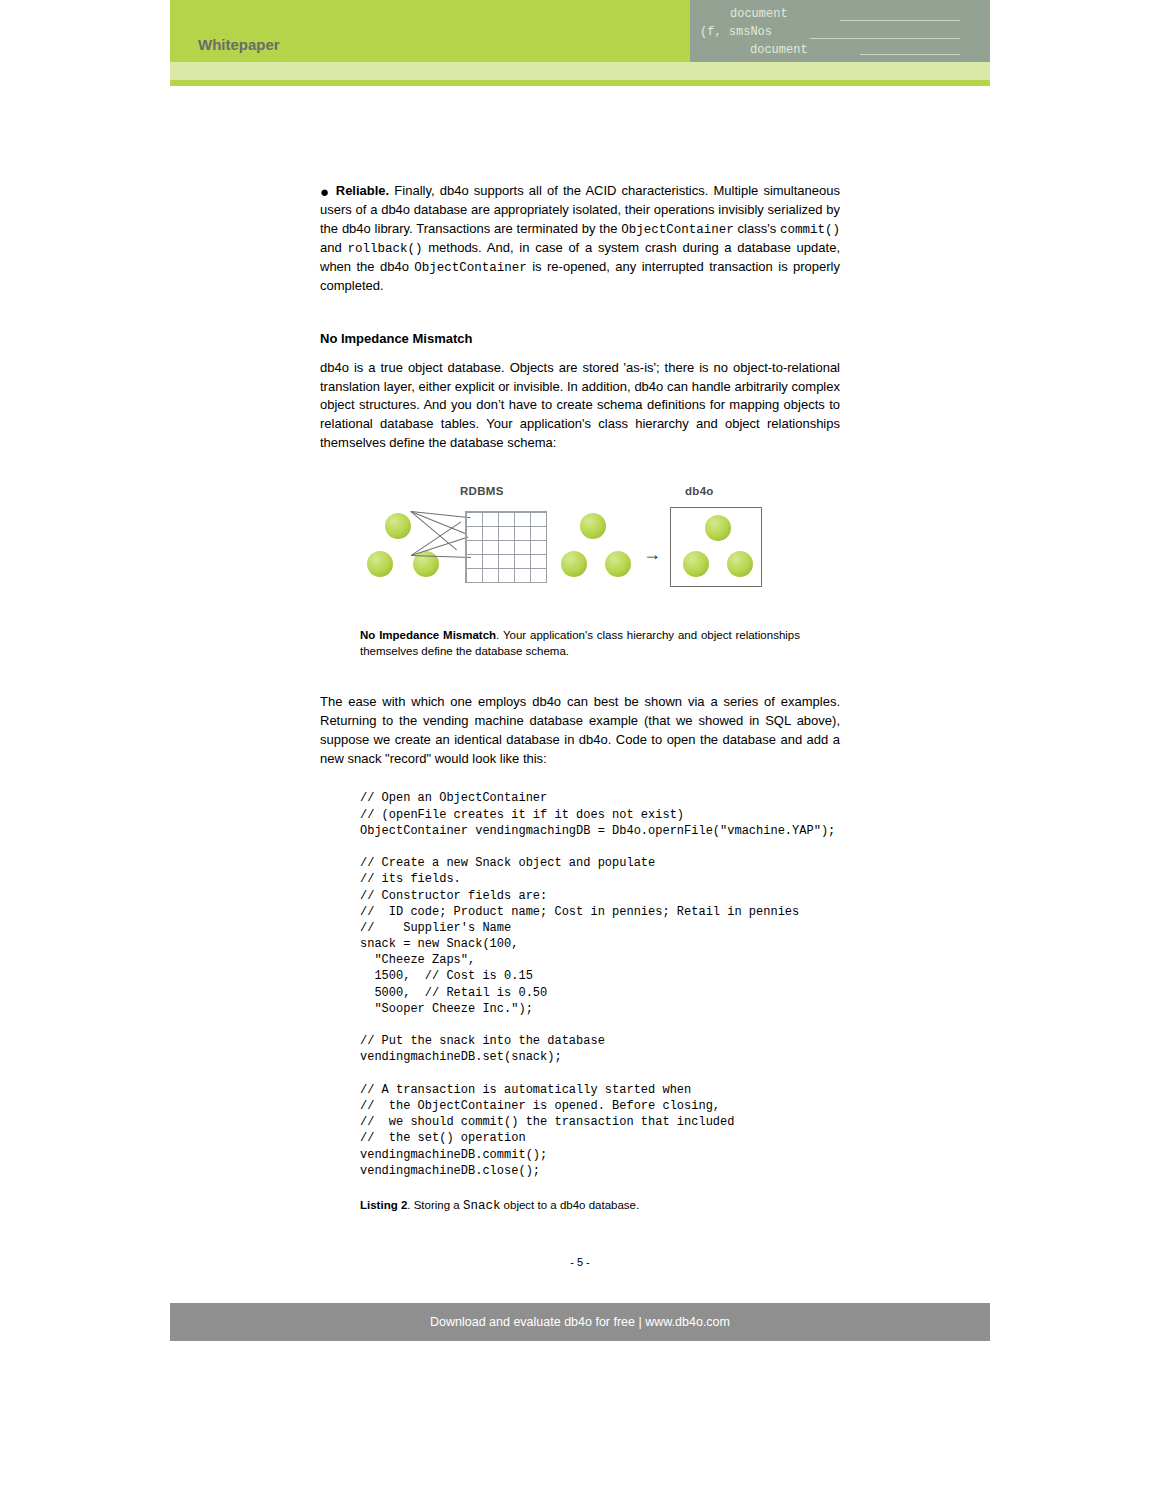document (f, smsNos document
Whitepaper
● Reliable. Finally, db4o supports all of the ACID characteristics. Multiple simultaneous users of a db4o database are appropriately isolated, their operations invisibly serialized by the db4o library. Transactions are terminated by the ObjectContainer class's commit() and rollback() methods. And, in case of a system crash during a database update, when the db4o ObjectContainer is re-opened, any interrupted transaction is properly completed.
No Impedance Mismatch
db4o is a true object database. Objects are stored 'as-is'; there is no object-to-relational translation layer, either explicit or invisible. In addition, db4o can handle arbitrarily complex object structures. And you don’t have to create schema definitions for mapping objects to relational database tables. Your application's class hierarchy and object relationships themselves define the database schema:
RDBMS
db4o
→
No Impedance Mismatch. Your application's class hierarchy and object relationships themselves define the database schema.
The ease with which one employs db4o can best be shown via a series of examples. Returning to the vending machine database example (that we showed in SQL above), suppose we create an identical database in db4o. Code to open the database and add a new snack "record" would look like this:
// Open an ObjectContainer
// (openFile creates it if it does not exist)
ObjectContainer vendingmachingDB = Db4o.opernFile("vmachine.YAP");

// Create a new Snack object and populate
// its fields.
// Constructor fields are:
//  ID code; Product name; Cost in pennies; Retail in pennies
//    Supplier's Name
snack = new Snack(100,
  "Cheeze Zaps",
  1500,  // Cost is 0.15
  5000,  // Retail is 0.50
  "Sooper Cheeze Inc.");

// Put the snack into the database
vendingmachineDB.set(snack);

// A transaction is automatically started when
//  the ObjectContainer is opened. Before closing,
//  we should commit() the transaction that included
//  the set() operation
vendingmachineDB.commit();
vendingmachineDB.close();
Listing 2. Storing a Snack object to a db4o database.
- 5 -
Download and evaluate db4o for free | www.db4o.com